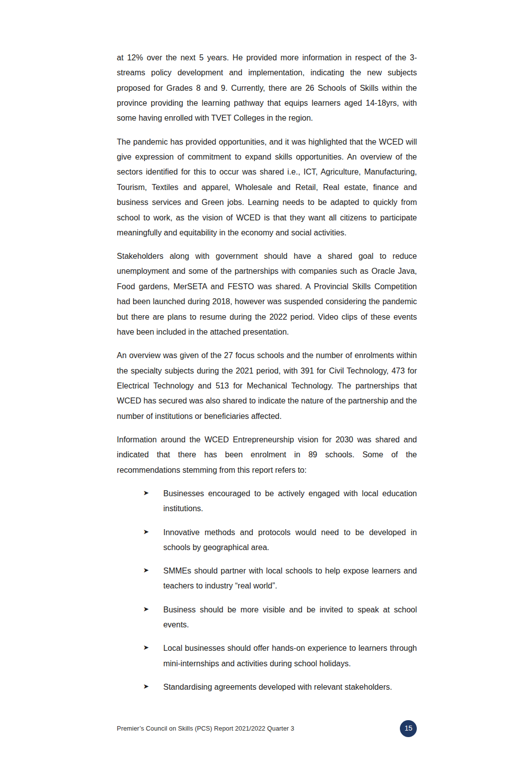at 12% over the next 5 years. He provided more information in respect of the 3-streams policy development and implementation, indicating the new subjects proposed for Grades 8 and 9. Currently, there are 26 Schools of Skills within the province providing the learning pathway that equips learners aged 14-18yrs, with some having enrolled with TVET Colleges in the region.
The pandemic has provided opportunities, and it was highlighted that the WCED will give expression of commitment to expand skills opportunities. An overview of the sectors identified for this to occur was shared i.e., ICT, Agriculture, Manufacturing, Tourism, Textiles and apparel, Wholesale and Retail, Real estate, finance and business services and Green jobs. Learning needs to be adapted to quickly from school to work, as the vision of WCED is that they want all citizens to participate meaningfully and equitability in the economy and social activities.
Stakeholders along with government should have a shared goal to reduce unemployment and some of the partnerships with companies such as Oracle Java, Food gardens, MerSETA and FESTO was shared. A Provincial Skills Competition had been launched during 2018, however was suspended considering the pandemic but there are plans to resume during the 2022 period. Video clips of these events have been included in the attached presentation.
An overview was given of the 27 focus schools and the number of enrolments within the specialty subjects during the 2021 period, with 391 for Civil Technology, 473 for Electrical Technology and 513 for Mechanical Technology. The partnerships that WCED has secured was also shared to indicate the nature of the partnership and the number of institutions or beneficiaries affected.
Information around the WCED Entrepreneurship vision for 2030 was shared and indicated that there has been enrolment in 89 schools. Some of the recommendations stemming from this report refers to:
Businesses encouraged to be actively engaged with local education institutions.
Innovative methods and protocols would need to be developed in schools by geographical area.
SMMEs should partner with local schools to help expose learners and teachers to industry “real world”.
Business should be more visible and be invited to speak at school events.
Local businesses should offer hands-on experience to learners through mini-internships and activities during school holidays.
Standardising agreements developed with relevant stakeholders.
Premier’s Council on Skills (PCS) Report 2021/2022 Quarter 3
15